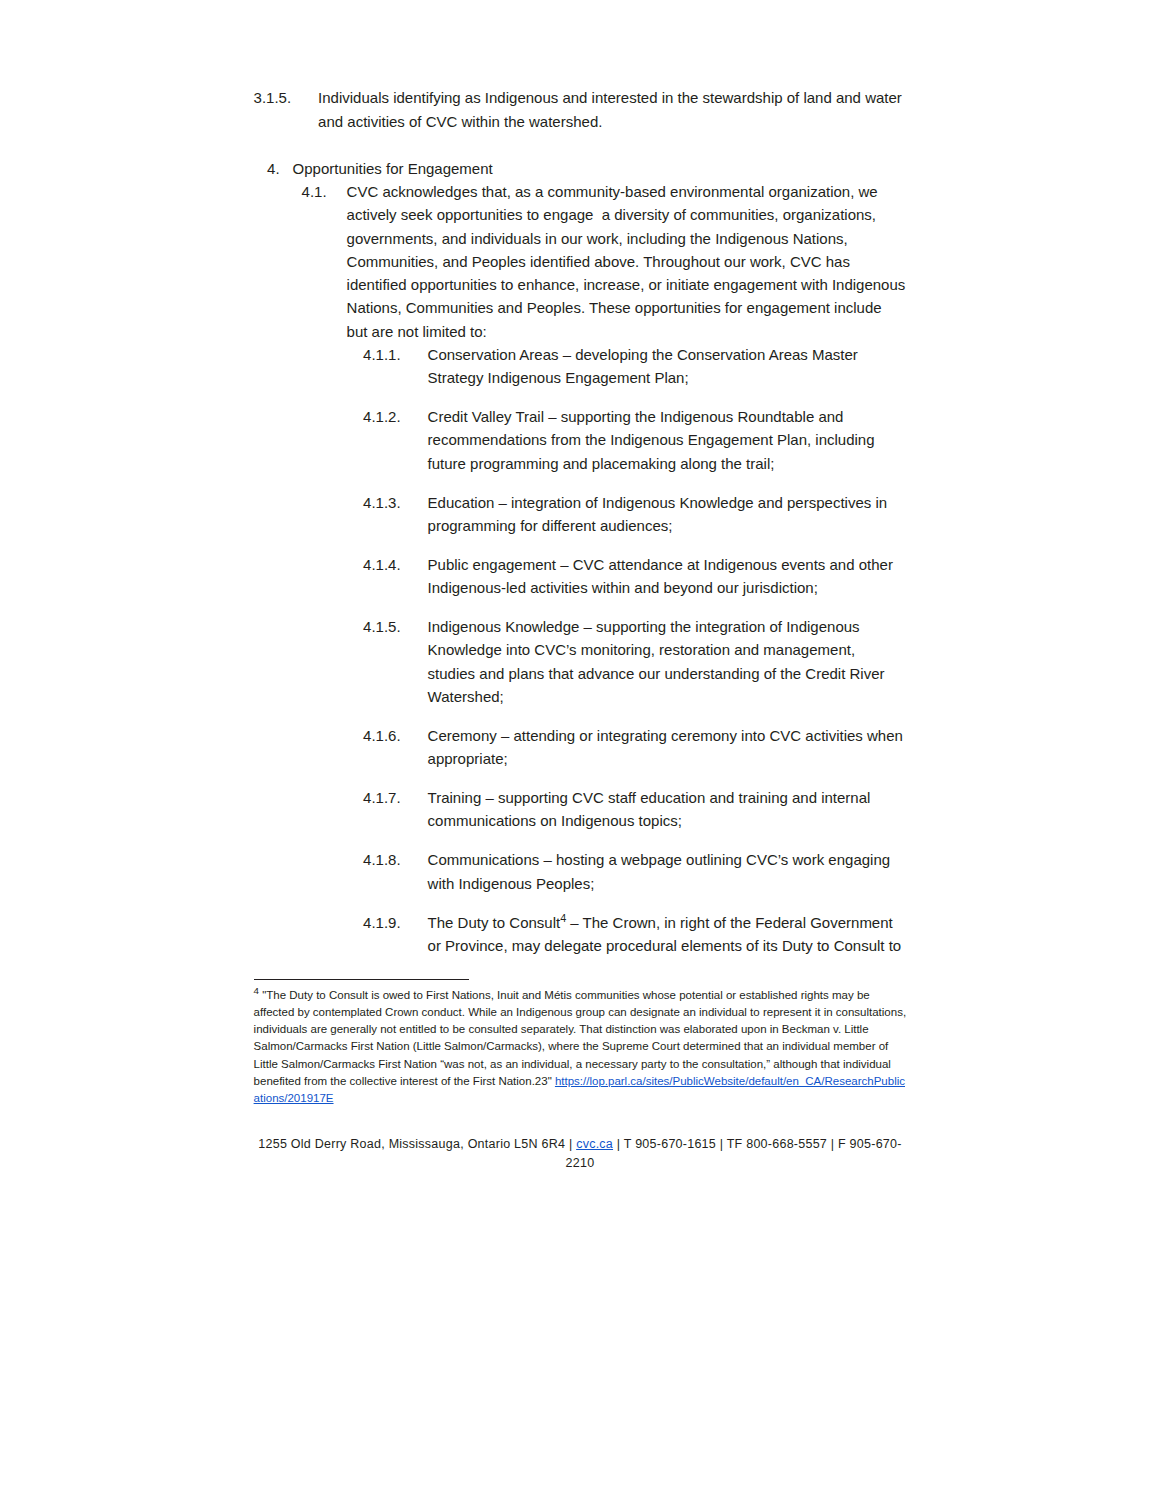3.1.5. Individuals identifying as Indigenous and interested in the stewardship of land and water and activities of CVC within the watershed.
4. Opportunities for Engagement
4.1. CVC acknowledges that, as a community-based environmental organization, we actively seek opportunities to engage a diversity of communities, organizations, governments, and individuals in our work, including the Indigenous Nations, Communities, and Peoples identified above. Throughout our work, CVC has identified opportunities to enhance, increase, or initiate engagement with Indigenous Nations, Communities and Peoples. These opportunities for engagement include but are not limited to:
4.1.1. Conservation Areas – developing the Conservation Areas Master Strategy Indigenous Engagement Plan;
4.1.2. Credit Valley Trail – supporting the Indigenous Roundtable and recommendations from the Indigenous Engagement Plan, including future programming and placemaking along the trail;
4.1.3. Education – integration of Indigenous Knowledge and perspectives in programming for different audiences;
4.1.4. Public engagement – CVC attendance at Indigenous events and other Indigenous-led activities within and beyond our jurisdiction;
4.1.5. Indigenous Knowledge – supporting the integration of Indigenous Knowledge into CVC’s monitoring, restoration and management, studies and plans that advance our understanding of the Credit River Watershed;
4.1.6. Ceremony – attending or integrating ceremony into CVC activities when appropriate;
4.1.7. Training – supporting CVC staff education and training and internal communications on Indigenous topics;
4.1.8. Communications – hosting a webpage outlining CVC’s work engaging with Indigenous Peoples;
4.1.9. The Duty to Consult4 – The Crown, in right of the Federal Government or Province, may delegate procedural elements of its Duty to Consult to
4 "The Duty to Consult is owed to First Nations, Inuit and Métis communities whose potential or established rights may be affected by contemplated Crown conduct. While an Indigenous group can designate an individual to represent it in consultations, individuals are generally not entitled to be consulted separately. That distinction was elaborated upon in Beckman v. Little Salmon/Carmacks First Nation (Little Salmon/Carmacks), where the Supreme Court determined that an individual member of Little Salmon/Carmacks First Nation “was not, as an individual, a necessary party to the consultation,” although that individual benefited from the collective interest of the First Nation.23" https://lop.parl.ca/sites/PublicWebsite/default/en_CA/ResearchPublications/201917E
1255 Old Derry Road, Mississauga, Ontario L5N 6R4 | cvc.ca | T 905-670-1615 | TF 800-668-5557 | F 905-670-2210